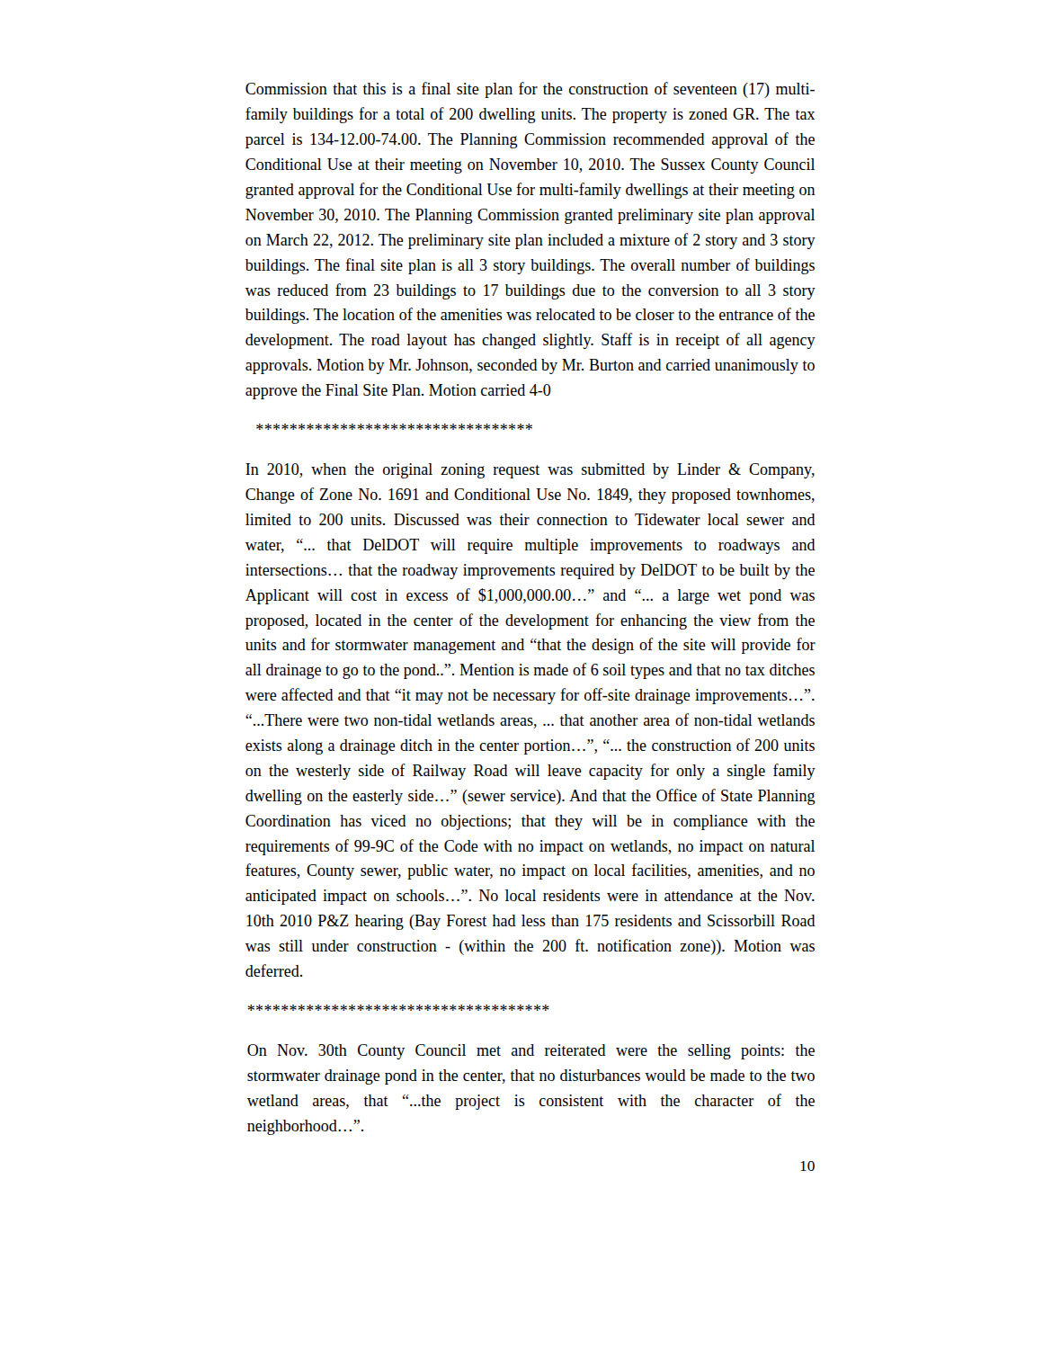Commission that this is a final site plan for the construction of seventeen (17) multi-family buildings for a total of 200 dwelling units. The property is zoned GR. The tax parcel is 134-12.00-74.00. The Planning Commission recommended approval of the Conditional Use at their meeting on November 10, 2010. The Sussex County Council granted approval for the Conditional Use for multi-family dwellings at their meeting on November 30, 2010. The Planning Commission granted preliminary site plan approval on March 22, 2012. The preliminary site plan included a mixture of 2 story and 3 story buildings. The final site plan is all 3 story buildings. The overall number of buildings was reduced from 23 buildings to 17 buildings due to the conversion to all 3 story buildings. The location of the amenities was relocated to be closer to the entrance of the development. The road layout has changed slightly. Staff is in receipt of all agency approvals. Motion by Mr. Johnson, seconded by Mr. Burton and carried unanimously to approve the Final Site Plan. Motion carried 4-0
*********************************
In 2010, when the original zoning request was submitted by Linder & Company, Change of Zone No. 1691 and Conditional Use No. 1849, they proposed townhomes, limited to 200 units. Discussed was their connection to Tidewater local sewer and water, “... that DelDOT will require multiple improvements to roadways and intersections… that the roadway improvements required by DelDOT to be built by the Applicant will cost in excess of $1,000,000.00…” and “... a large wet pond was proposed, located in the center of the development for enhancing the view from the units and for stormwater management and “that the design of the site will provide for all drainage to go to the pond..”. Mention is made of 6 soil types and that no tax ditches were affected and that “it may not be necessary for off-site drainage improvements…”. “...There were two non-tidal wetlands areas, ... that another area of non-tidal wetlands exists along a drainage ditch in the center portion…”, “... the construction of 200 units on the westerly side of Railway Road will leave capacity for only a single family dwelling on the easterly side…” (sewer service). And that the Office of State Planning Coordination has viced no objections; that they will be in compliance with the requirements of 99-9C of the Code with no impact on wetlands, no impact on natural features, County sewer, public water, no impact on local facilities, amenities, and no anticipated impact on schools…”. No local residents were in attendance at the Nov. 10th 2010 P&Z hearing (Bay Forest had less than 175 residents and Scissorbill Road was still under construction - (within the 200 ft. notification zone)). Motion was deferred.
************************************
On Nov. 30th County Council met and reiterated were the selling points: the stormwater drainage pond in the center, that no disturbances would be made to the two wetland areas, that “...the project is consistent with the character of the neighborhood…”.
10